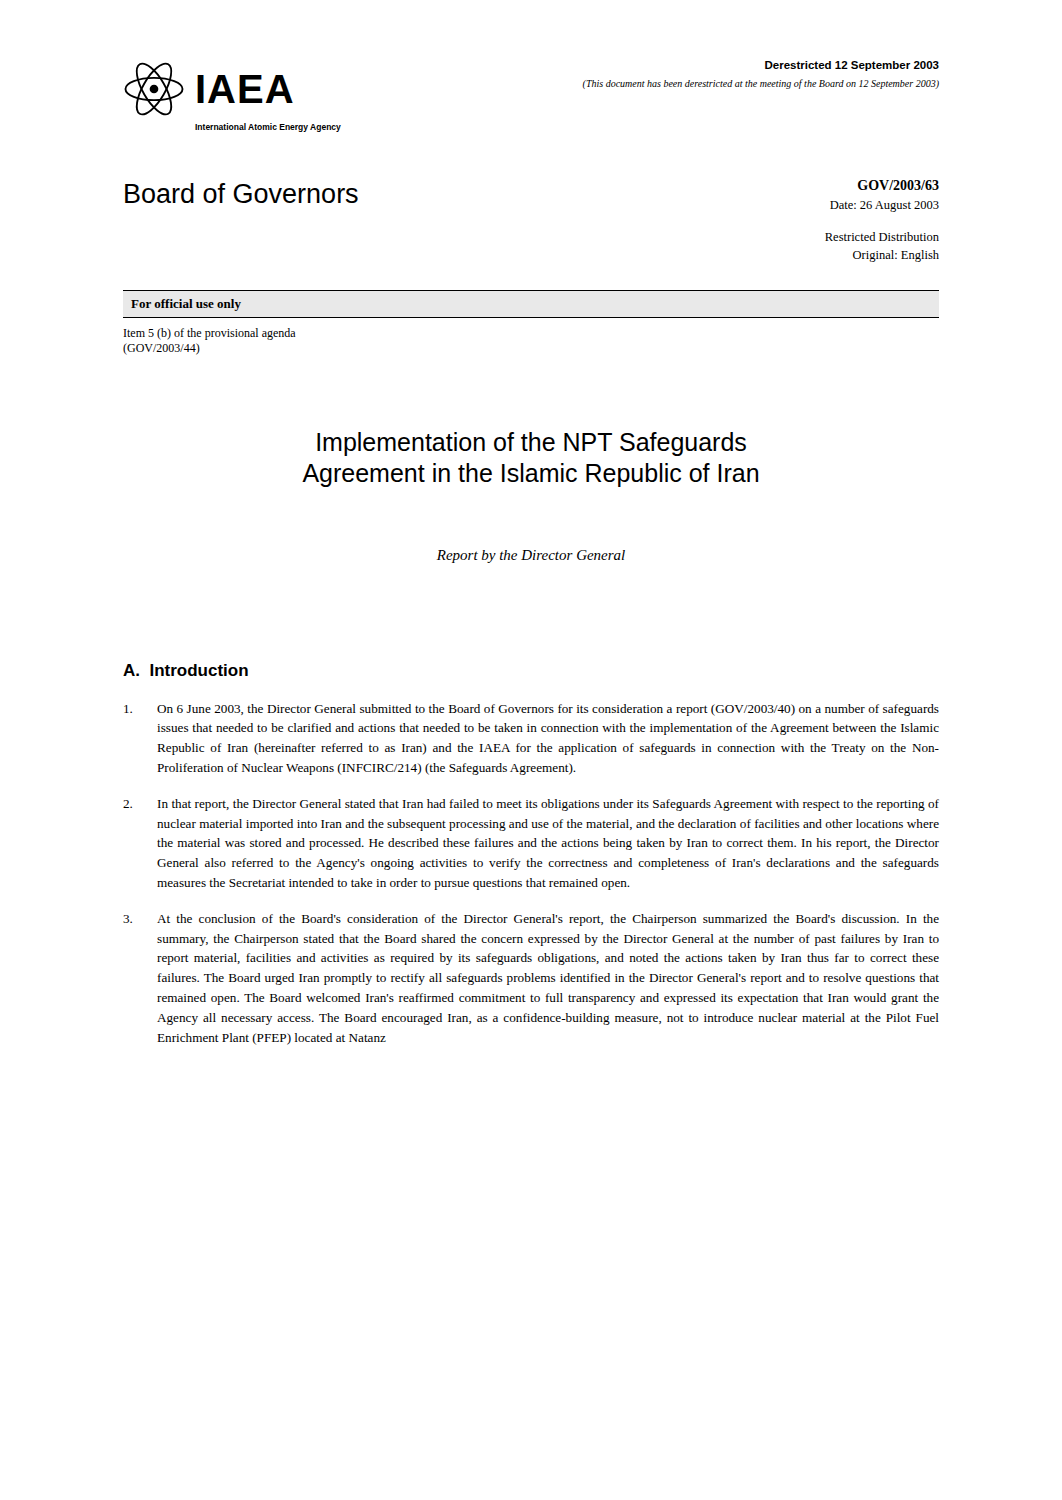IAEA
International Atomic Energy Agency
Derestricted 12 September 2003
(This document has been derestricted at the meeting of the Board on 12 September 2003)
Board of Governors
GOV/2003/63
Date: 26 August 2003
Restricted Distribution
Original: English
For official use only
Item 5 (b) of the provisional agenda
(GOV/2003/44)
Implementation of the NPT Safeguards
Agreement in the Islamic Republic of Iran
Report by the Director General
A. Introduction
1. On 6 June 2003, the Director General submitted to the Board of Governors for its consideration a report (GOV/2003/40) on a number of safeguards issues that needed to be clarified and actions that needed to be taken in connection with the implementation of the Agreement between the Islamic Republic of Iran (hereinafter referred to as Iran) and the IAEA for the application of safeguards in connection with the Treaty on the Non-Proliferation of Nuclear Weapons (INFCIRC/214) (the Safeguards Agreement).
2. In that report, the Director General stated that Iran had failed to meet its obligations under its Safeguards Agreement with respect to the reporting of nuclear material imported into Iran and the subsequent processing and use of the material, and the declaration of facilities and other locations where the material was stored and processed. He described these failures and the actions being taken by Iran to correct them. In his report, the Director General also referred to the Agency's ongoing activities to verify the correctness and completeness of Iran's declarations and the safeguards measures the Secretariat intended to take in order to pursue questions that remained open.
3. At the conclusion of the Board's consideration of the Director General's report, the Chairperson summarized the Board's discussion. In the summary, the Chairperson stated that the Board shared the concern expressed by the Director General at the number of past failures by Iran to report material, facilities and activities as required by its safeguards obligations, and noted the actions taken by Iran thus far to correct these failures. The Board urged Iran promptly to rectify all safeguards problems identified in the Director General's report and to resolve questions that remained open. The Board welcomed Iran's reaffirmed commitment to full transparency and expressed its expectation that Iran would grant the Agency all necessary access. The Board encouraged Iran, as a confidence-building measure, not to introduce nuclear material at the Pilot Fuel Enrichment Plant (PFEP) located at Natanz